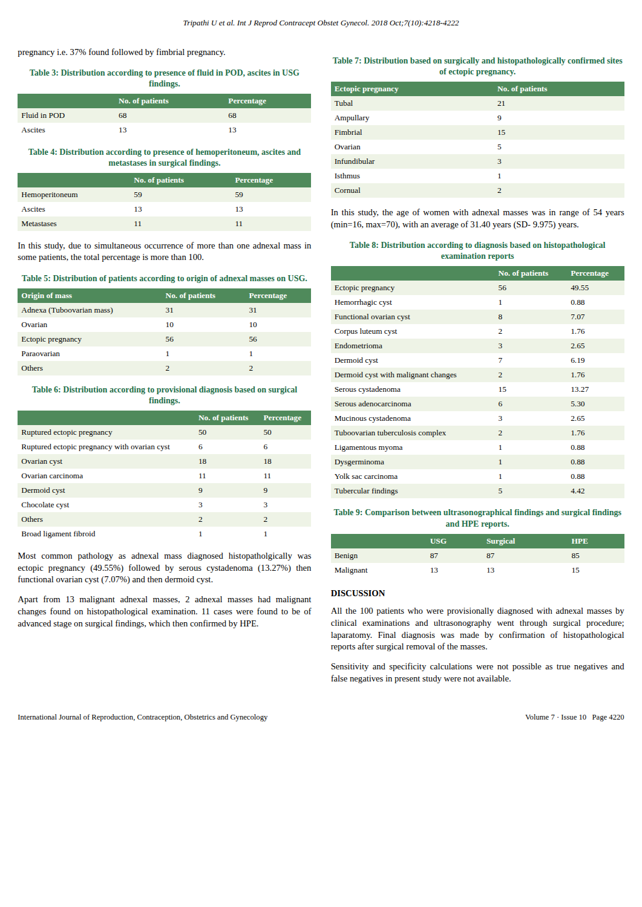Tripathi U et al. Int J Reprod Contracept Obstet Gynecol. 2018 Oct;7(10):4218-4222
pregnancy i.e. 37% found followed by fimbrial pregnancy.
Table 3: Distribution according to presence of fluid in POD, ascites in USG findings.
| | No. of patients | Percentage |
| --- | --- | --- |
| Fluid in POD | 68 | 68 |
| Ascites | 13 | 13 |
Table 4: Distribution according to presence of hemoperitoneum, ascites and metastases in surgical findings.
| | No. of patients | Percentage |
| --- | --- | --- |
| Hemoperitoneum | 59 | 59 |
| Ascites | 13 | 13 |
| Metastases | 11 | 11 |
In this study, due to simultaneous occurrence of more than one adnexal mass in some patients, the total percentage is more than 100.
Table 5: Distribution of patients according to origin of adnexal masses on USG.
| Origin of mass | No. of patients | Percentage |
| --- | --- | --- |
| Adnexa (Tuboovarian mass) | 31 | 31 |
| Ovarian | 10 | 10 |
| Ectopic pregnancy | 56 | 56 |
| Paraovarian | 1 | 1 |
| Others | 2 | 2 |
Table 6: Distribution according to provisional diagnosis based on surgical findings.
| | No. of patients | Percentage |
| --- | --- | --- |
| Ruptured ectopic pregnancy | 50 | 50 |
| Ruptured ectopic pregnancy with ovarian cyst | 6 | 6 |
| Ovarian cyst | 18 | 18 |
| Ovarian carcinoma | 11 | 11 |
| Dermoid cyst | 9 | 9 |
| Chocolate cyst | 3 | 3 |
| Others | 2 | 2 |
| Broad ligament fibroid | 1 | 1 |
Most common pathology as adnexal mass diagnosed histopatholgically was ectopic pregnancy (49.55%) followed by serous cystadenoma (13.27%) then functional ovarian cyst (7.07%) and then dermoid cyst.
Apart from 13 malignant adnexal masses, 2 adnexal masses had malignant changes found on histopathological examination. 11 cases were found to be of advanced stage on surgical findings, which then confirmed by HPE.
Table 7: Distribution based on surgically and histopathologically confirmed sites of ectopic pregnancy.
| Ectopic pregnancy | No. of patients |
| --- | --- |
| Tubal | 21 |
| Ampullary | 9 |
| Fimbrial | 15 |
| Ovarian | 5 |
| Infundibular | 3 |
| Isthmus | 1 |
| Cornual | 2 |
In this study, the age of women with adnexal masses was in range of 54 years (min=16, max=70), with an average of 31.40 years (SD- 9.975) years.
Table 8: Distribution according to diagnosis based on histopathological examination reports
| | No. of patients | Percentage |
| --- | --- | --- |
| Ectopic pregnancy | 56 | 49.55 |
| Hemorrhagic cyst | 1 | 0.88 |
| Functional ovarian cyst | 8 | 7.07 |
| Corpus luteum cyst | 2 | 1.76 |
| Endometrioma | 3 | 2.65 |
| Dermoid cyst | 7 | 6.19 |
| Dermoid cyst with malignant changes | 2 | 1.76 |
| Serous cystadenoma | 15 | 13.27 |
| Serous adenocarcinoma | 6 | 5.30 |
| Mucinous cystadenoma | 3 | 2.65 |
| Tuboovarian tuberculosis complex | 2 | 1.76 |
| Ligamentous myoma | 1 | 0.88 |
| Dysgerminoma | 1 | 0.88 |
| Yolk sac carcinoma | 1 | 0.88 |
| Tubercular findings | 5 | 4.42 |
Table 9: Comparison between ultrasonographical findings and surgical findings and HPE reports.
| | USG | Surgical | HPE |
| --- | --- | --- | --- |
| Benign | 87 | 87 | 85 |
| Malignant | 13 | 13 | 15 |
DISCUSSION
All the 100 patients who were provisionally diagnosed with adnexal masses by clinical examinations and ultrasonography went through surgical procedure; laparatomy. Final diagnosis was made by confirmation of histopathological reports after surgical removal of the masses.
Sensitivity and specificity calculations were not possible as true negatives and false negatives in present study were not available.
International Journal of Reproduction, Contraception, Obstetrics and Gynecology
Volume 7 · Issue 10 Page 4220